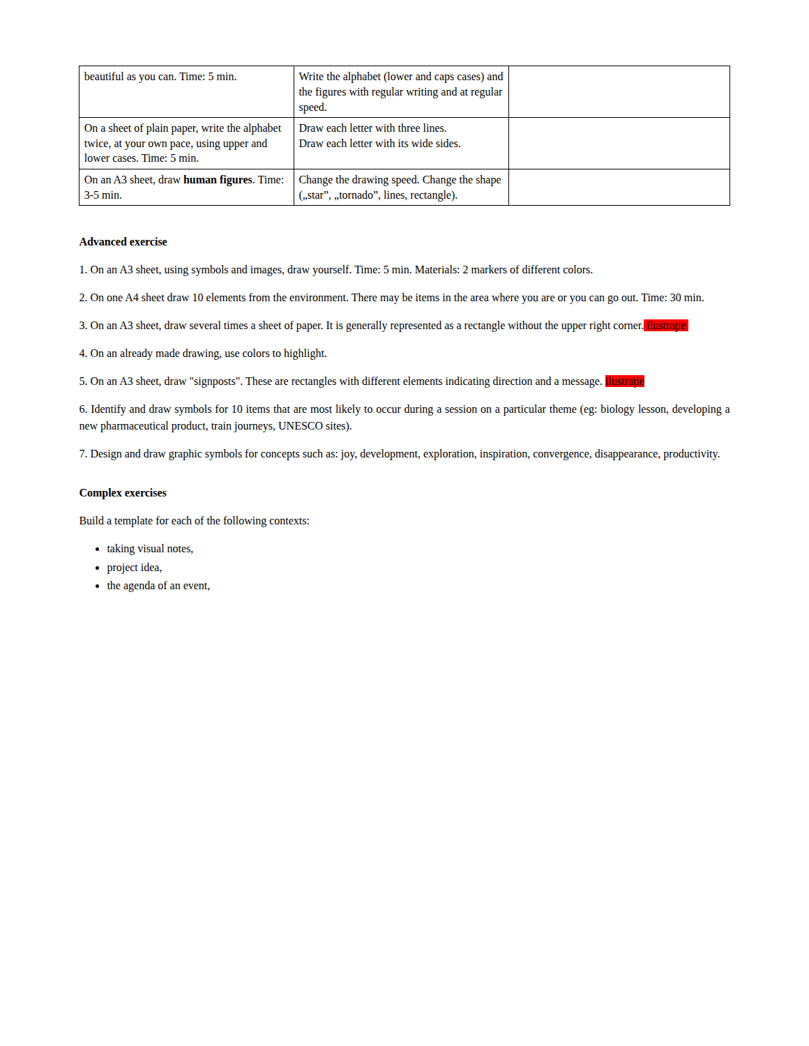| beautiful as you can. Time: 5 min. | Write the alphabet (lower and caps cases) and the figures with regular writing and at regular speed. | |
| On a sheet of plain paper, write the alphabet twice, at your own pace, using upper and lower cases. Time: 5 min. | Draw each letter with three lines. Draw each letter with its wide sides. | |
| On an A3 sheet, draw human figures . Time: 3-5 min. | Change the drawing speed. Change the shape („star”, „tornado”, lines, rectangle). | |
Advanced exercise
1. On an A3 sheet, using symbols and images, draw yourself. Time: 5 min. Materials: 2 markers of different colors.
2. On one A4 sheet draw 10 elements from the environment. There may be items in the area where you are or you can go out. Time: 30 min.
3. On an A3 sheet, draw several times a sheet of paper. It is generally represented as a rectangle without the upper right corner. ilustraţie
4. On an already made drawing, use colors to highlight.
5. On an A3 sheet, draw "signposts". These are rectangles with different elements indicating direction and a message. ilustraţie
6. Identify and draw symbols for 10 items that are most likely to occur during a session on a particular theme (eg: biology lesson, developing a new pharmaceutical product, train journeys, UNESCO sites).
7. Design and draw graphic symbols for concepts such as: joy, development, exploration, inspiration, convergence, disappearance, productivity.
Complex exercises
Build a template for each of the following contexts:
taking visual notes,
project idea,
the agenda of an event,